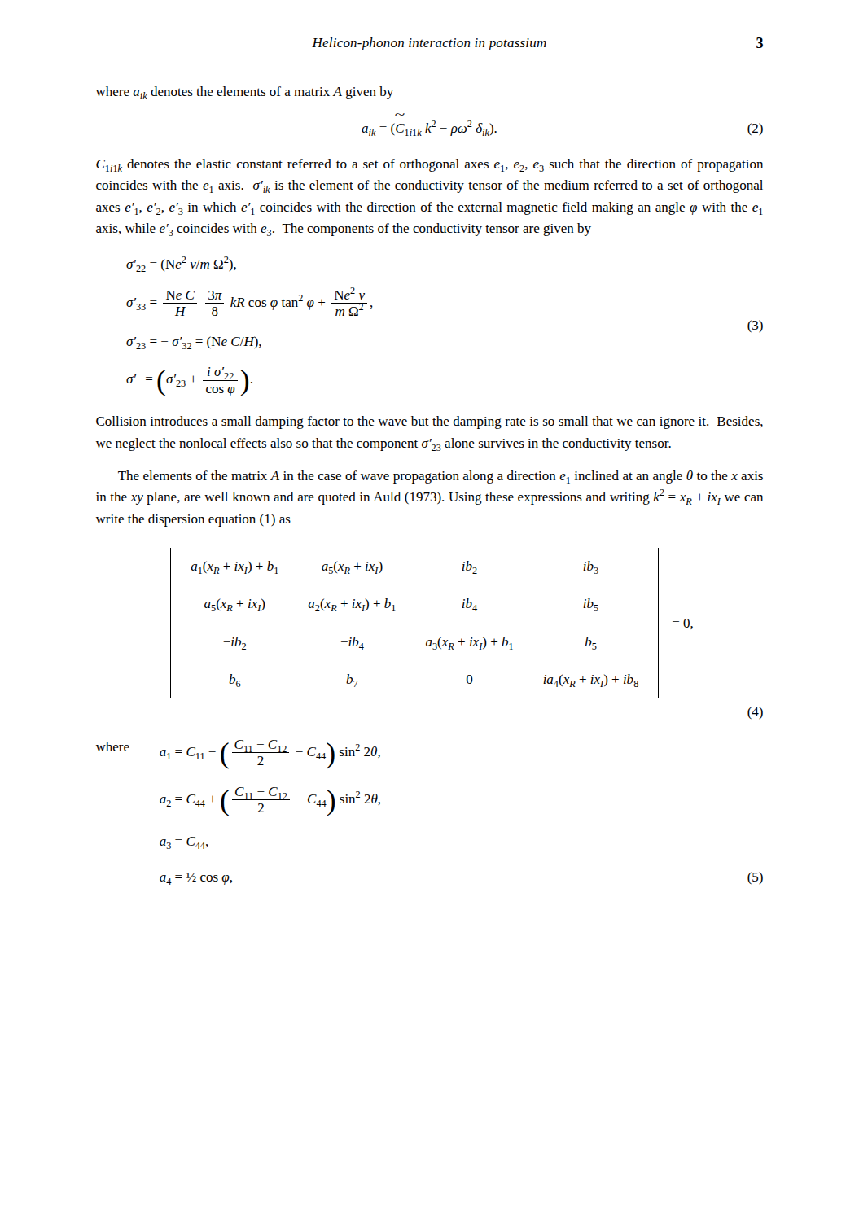Helicon-phonon interaction in potassium 3
where aik denotes the elements of a matrix A given by
aik = (~C1i1k k2 − ρω2 δik). (2)
C1i1k denotes the elastic constant referred to a set of orthogonal axes e1, e2, e3 such that the direction of propagation coincides with the e1 axis. σ′ik is the element of the conductivity tensor of the medium referred to a set of orthogonal axes e′1, e′2, e′3 in which e′1 coincides with the direction of the external magnetic field making an angle φ with the e1 axis, while e′3 coincides with e3. The components of the conductivity tensor are given by
σ′22 = (Ne2 v/m Ω2),
σ′33 = Ne C H 3π 8 kR cos φ tan2 φ + Ne2 ν m Ω2,
σ′23 = − σ′32 = (Ne C/H),
σ′− = (σ′23 + i σ′22 cos φ).
(3)
Collision introduces a small damping factor to the wave but the damping rate is so small that we can ignore it. Besides, we neglect the nonlocal effects also so that the component σ′23 alone survives in the conductivity tensor.
The elements of the matrix A in the case of wave propagation along a direction e1 inclined at an angle θ to the x axis in the xy plane, are well known and are quoted in Auld (1973). Using these expressions and writing k2 = xR + ixI we can write the dispersion equation (1) as
| a 1 ( x R + ix I ) + b 1 | a 5 ( x R + ix I ) | ib 2 | ib 3 |
| a 5 ( x R + ix I ) | a 2 ( x R + ix I ) + b 1 | ib 4 | ib 5 |
| − ib 2 | − ib 4 | a 3 ( x R + ix I ) + b 1 | b 5 |
| b 6 | b 7 | 0 | ia 4 ( x R + ix I ) + ib 8 |
= 0,
(4)
where
a1 = C11 − (C11 − C122 − C44) sin2 2θ,
a2 = C44 + (C11 − C122 − C44) sin2 2θ,
a3 = C44,
a4 = ½ cos φ,
(5)